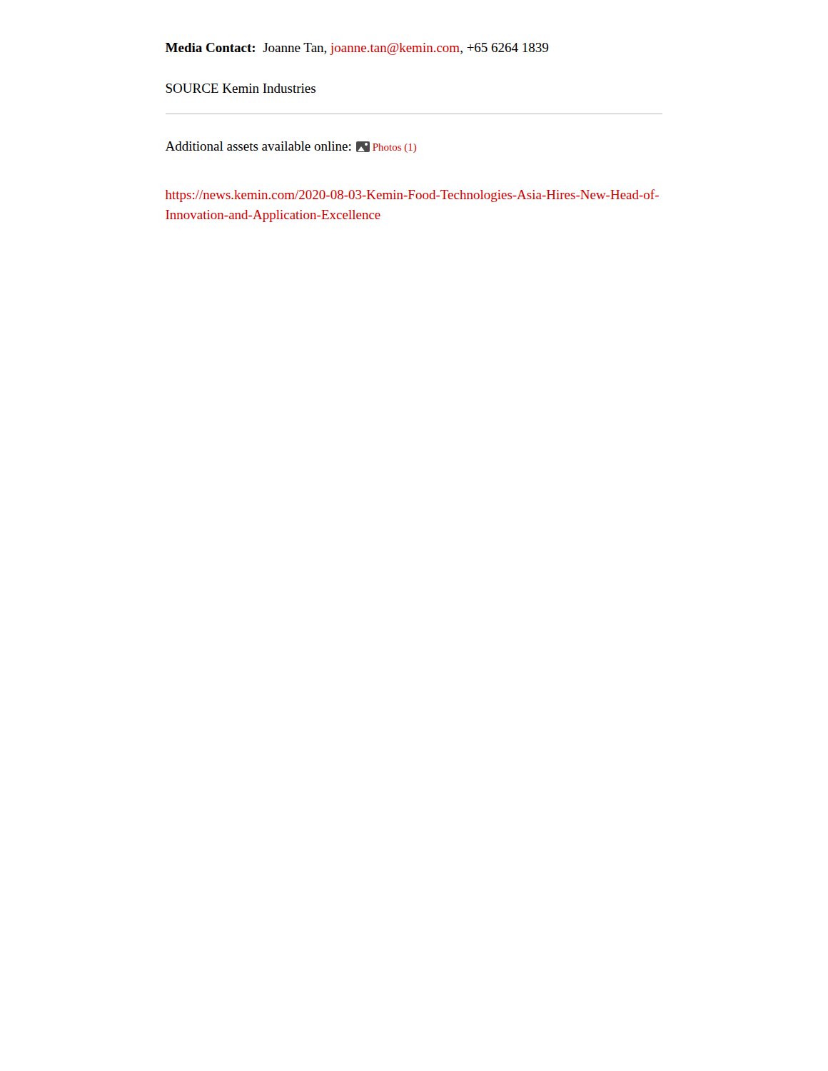Media Contact: Joanne Tan, joanne.tan@kemin.com, +65 6264 1839
SOURCE Kemin Industries
Additional assets available online: Photos (1)
https://news.kemin.com/2020-08-03-Kemin-Food-Technologies-Asia-Hires-New-Head-of-Innovation-and-Application-Excellence